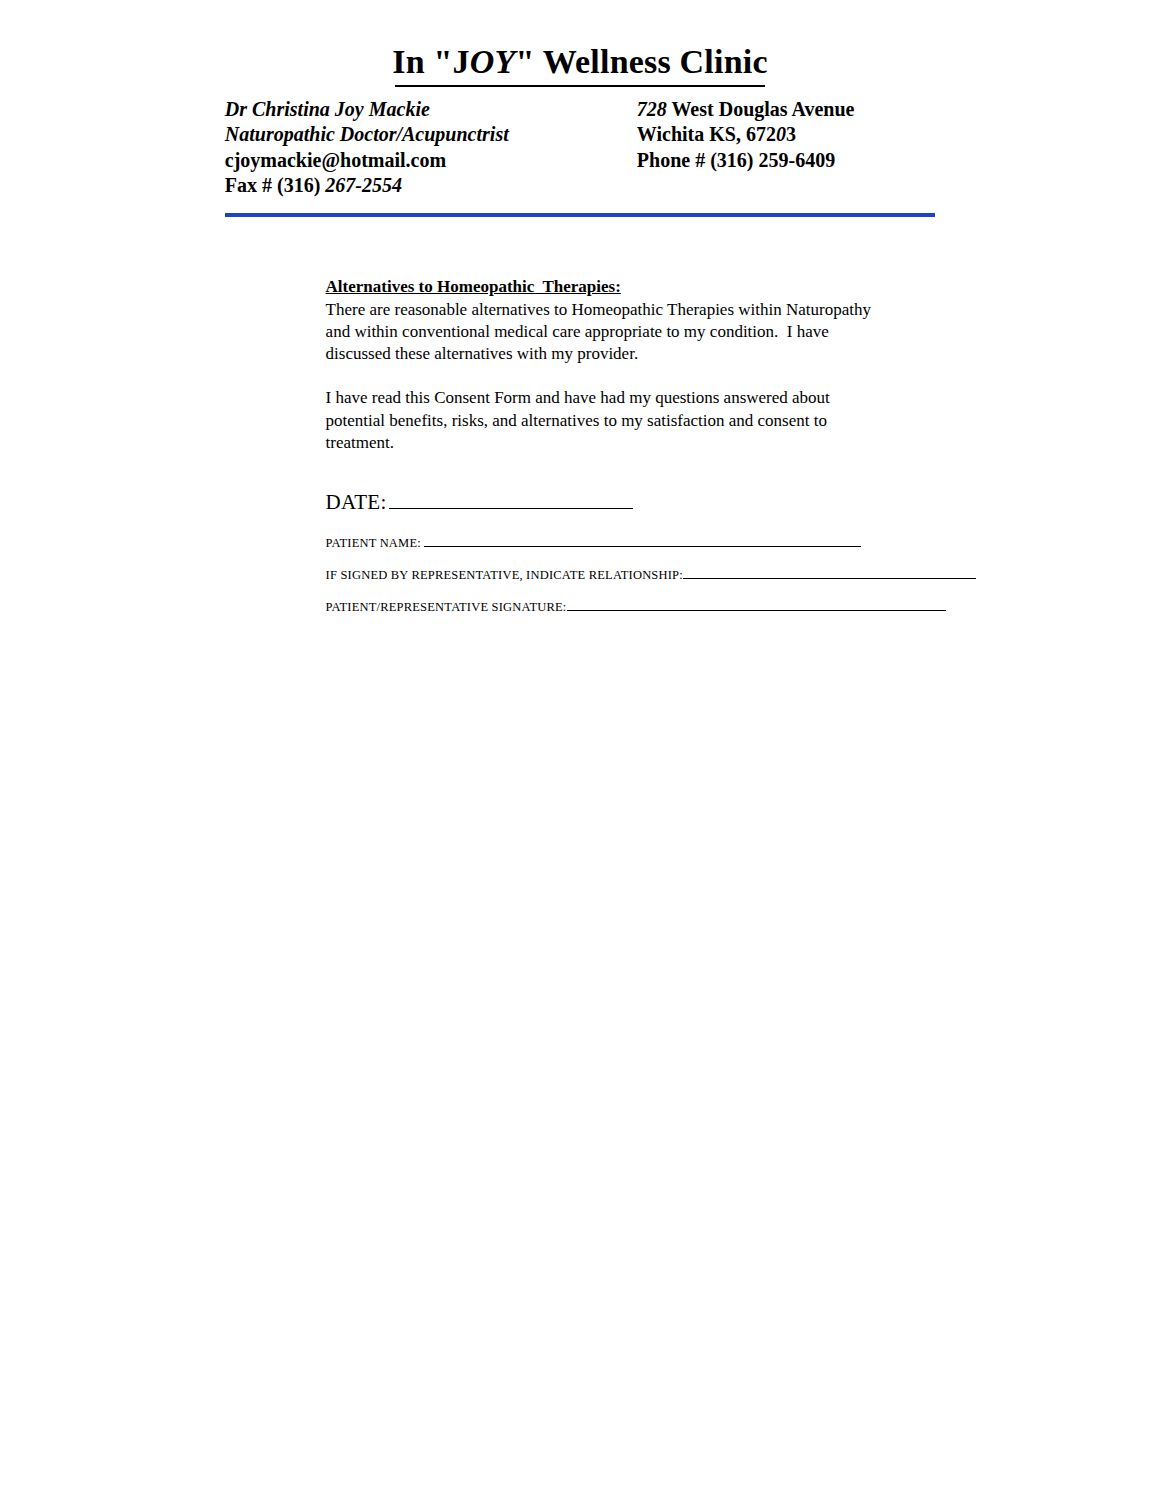In "JOY" Wellness Clinic
| Dr Christina Joy Mackie Naturopathic Doctor/Acupunctrist cjoymackie@hotmail.com Fax # (316) 267-2554 | 728 West Douglas Avenue Wichita KS, 672 0 3 Phone # (316) 259-6409 |
Alternatives to Homeopathic Therapies:
There are reasonable alternatives to Homeopathic Therapies within Naturopathy and within conventional medical care appropriate to my condition. I have discussed these alternatives with my provider.
I have read this Consent Form and have had my questions answered about potential benefits, risks, and alternatives to my satisfaction and consent to treatment.
DATE:
Patient Name: If signed by representative, indicate relationship: Patient/Representative Signature: